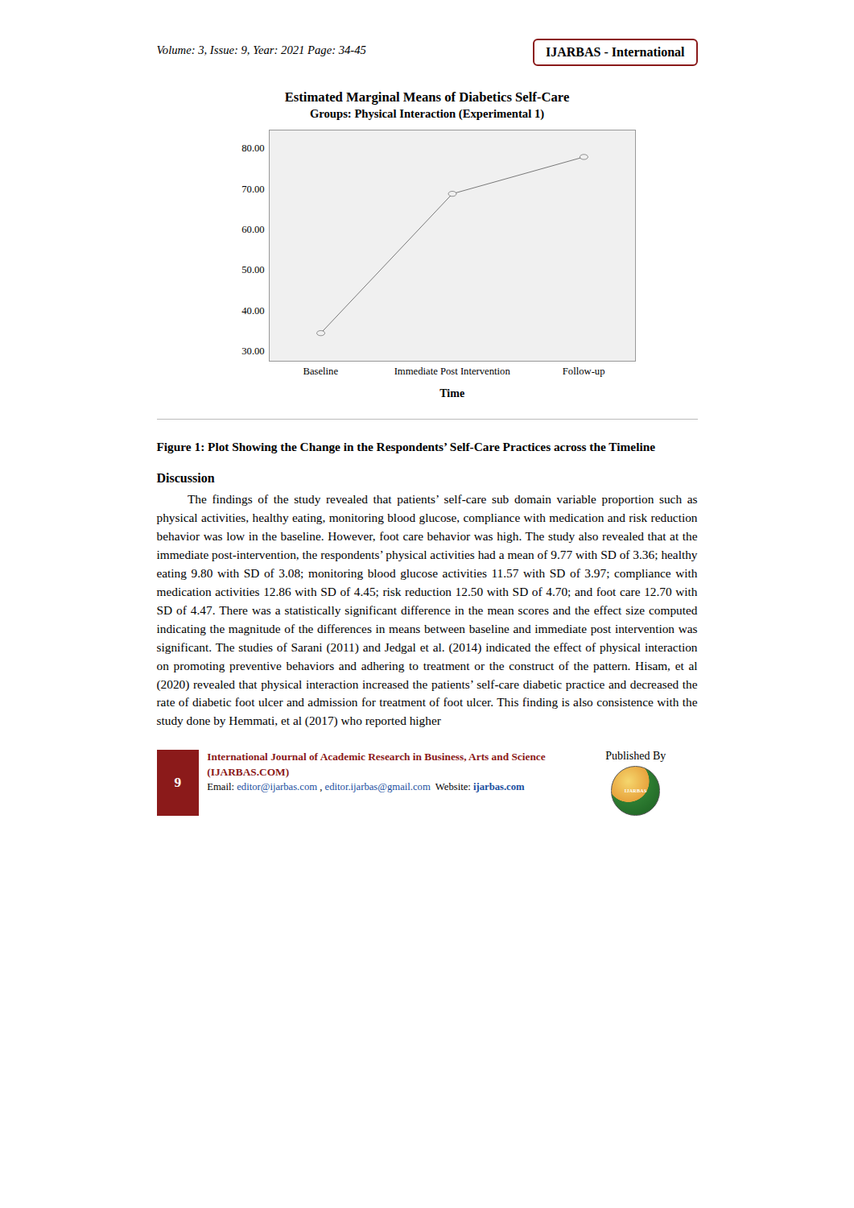Volume: 3, Issue: 9, Year: 2021 Page: 34-45
IJARBAS - International
Estimated Marginal Means of Diabetics Self-Care
Groups: Physical Interaction (Experimental 1)
Estimated Marginal Means
80.00
70.00
60.00
50.00
40.00
30.00
Baseline
Immediate Post Intervention
Follow-up
Time
Figure 1: Plot Showing the Change in the Respondents’ Self-Care Practices across the Timeline
Discussion
The findings of the study revealed that patients’ self-care sub domain variable proportion such as physical activities, healthy eating, monitoring blood glucose, compliance with medication and risk reduction behavior was low in the baseline. However, foot care behavior was high. The study also revealed that at the immediate post-intervention, the respondents’ physical activities had a mean of 9.77 with SD of 3.36; healthy eating 9.80 with SD of 3.08; monitoring blood glucose activities 11.57 with SD of 3.97; compliance with medication activities 12.86 with SD of 4.45; risk reduction 12.50 with SD of 4.70; and foot care 12.70 with SD of 4.47. There was a statistically significant difference in the mean scores and the effect size computed indicating the magnitude of the differences in means between baseline and immediate post intervention was significant. The studies of Sarani (2011) and Jedgal et al. (2014) indicated the effect of physical interaction on promoting preventive behaviors and adhering to treatment or the construct of the pattern. Hisam, et al (2020) revealed that physical interaction increased the patients’ self-care diabetic practice and decreased the rate of diabetic foot ulcer and admission for treatment of foot ulcer. This finding is also consistence with the study done by Hemmati, et al (2017) who reported higher
9
International Journal of Academic Research in Business, Arts and Science (IJARBAS.COM)
Email: editor@ijarbas.com , editor.ijarbas@gmail.com Website: ijarbas.com
Published By